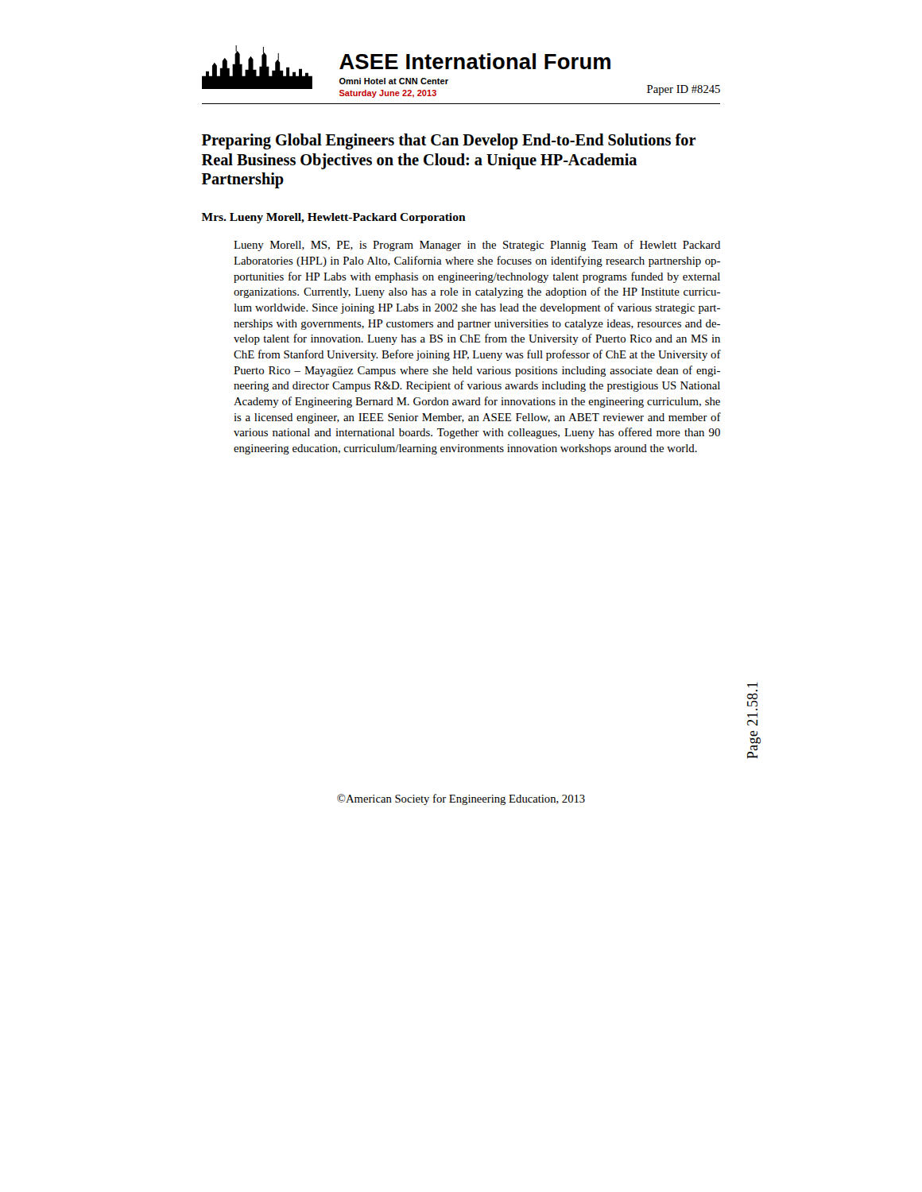ATLANTA
ASEE International Forum
Omni Hotel at CNN Center
Saturday June 22, 2013
Paper ID #8245
Preparing Global Engineers that Can Develop End-to-End Solutions for Real Business Objectives on the Cloud: a Unique HP-Academia Partnership
Mrs. Lueny Morell, Hewlett-Packard Corporation
Lueny Morell, MS, PE, is Program Manager in the Strategic Plannig Team of Hewlett Packard Laboratories (HPL) in Palo Alto, California where she focuses on identifying research partnership opportunities for HP Labs with emphasis on engineering/technology talent programs funded by external organizations. Currently, Lueny also has a role in catalyzing the adoption of the HP Institute curriculum worldwide. Since joining HP Labs in 2002 she has lead the development of various strategic partnerships with governments, HP customers and partner universities to catalyze ideas, resources and develop talent for innovation. Lueny has a BS in ChE from the University of Puerto Rico and an MS in ChE from Stanford University. Before joining HP, Lueny was full professor of ChE at the University of Puerto Rico – Mayagüez Campus where she held various positions including associate dean of engineering and director Campus R&D. Recipient of various awards including the prestigious US National Academy of Engineering Bernard M. Gordon award for innovations in the engineering curriculum, she is a licensed engineer, an IEEE Senior Member, an ASEE Fellow, an ABET reviewer and member of various national and international boards. Together with colleagues, Lueny has offered more than 90 engineering education, curriculum/learning environments innovation workshops around the world.
Page 21.58.1
©American Society for Engineering Education, 2013